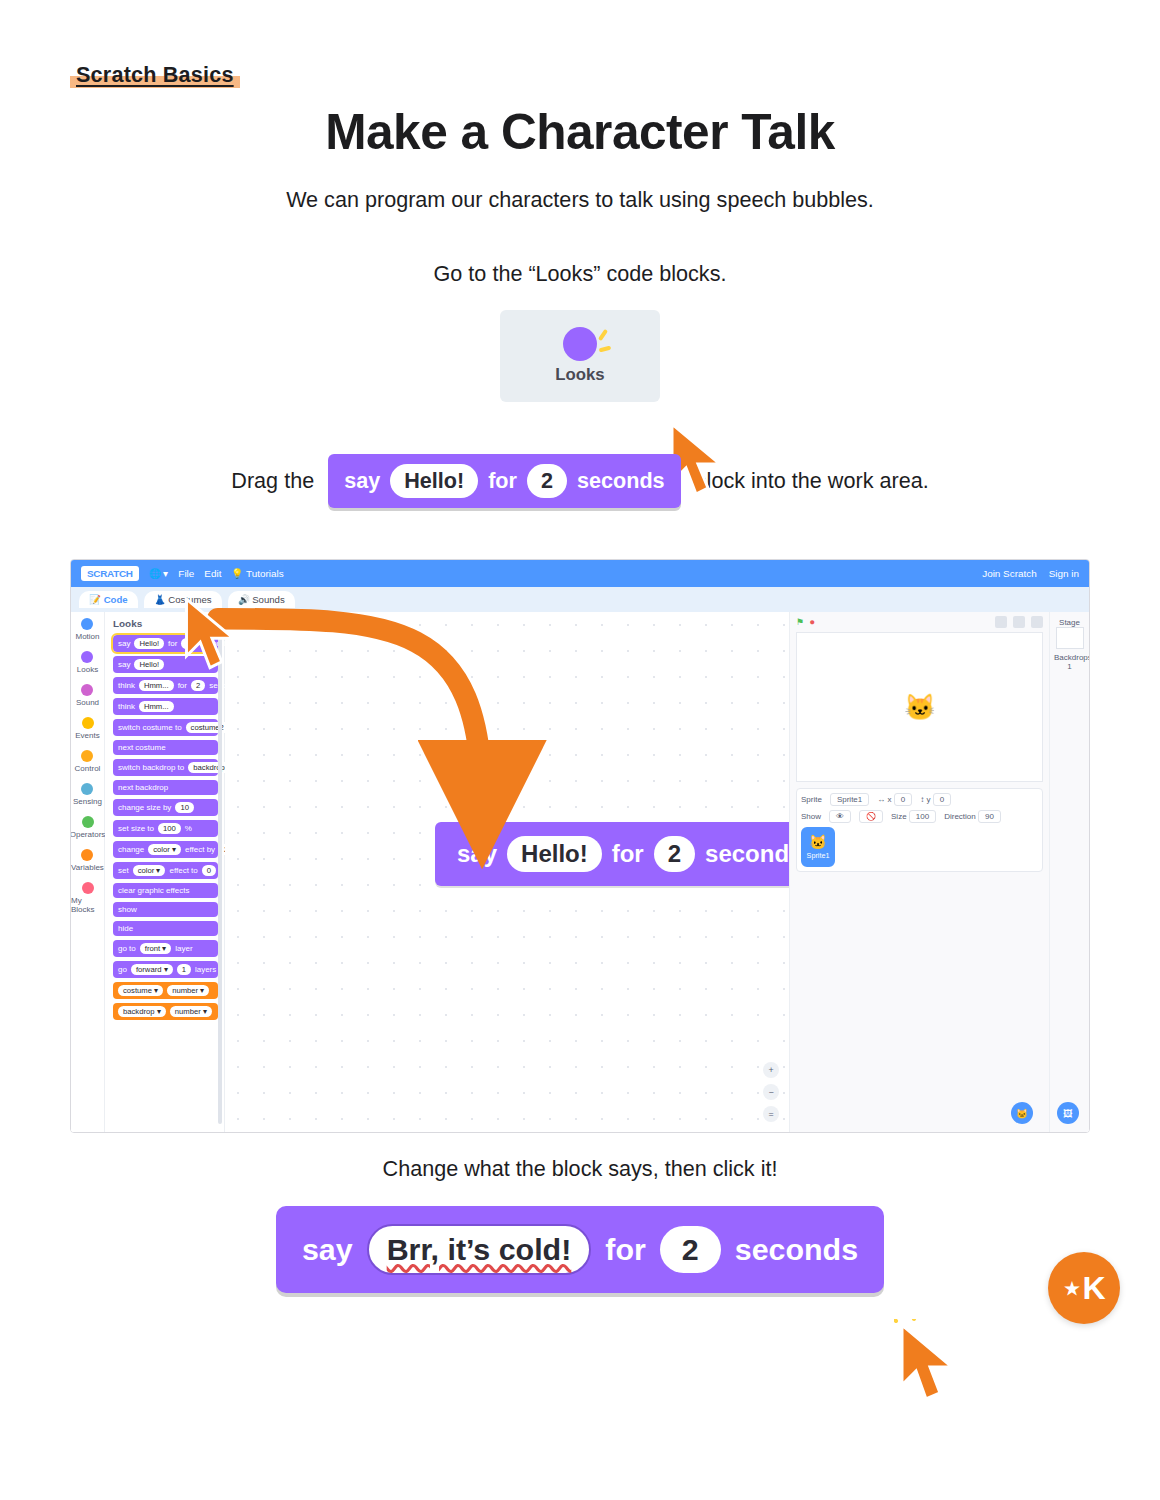Scratch Basics
Make a Character Talk
We can program our characters to talk using speech bubbles.
Go to the “Looks” code blocks.
Looks
Drag the say Hello! for 2 seconds block into the work area.
SCRATCH 🌐 ▾ File Edit 💡 Tutorials Join Scratch Sign in
📝 Code 👗 Costumes 🔊 Sounds
Motion
Looks
Sound
Events
Control
Sensing
Operators
Variables
My Blocks
Looks
say Hello! for 2 seconds
say Hello!
think Hmm... for 2 seconds
think Hmm...
switch costume to costume2 ▾
next costume
switch backdrop to backdrop1 ▾
next backdrop
change size by 10
set size to 100 %
change color ▾ effect by 25
set color ▾ effect to 0
clear graphic effects
show
hide
go to front ▾ layer
go forward ▾ 1 layers
costume ▾ number ▾
backdrop ▾ number ▾
say Hello! for 2 seconds
+−=
⚑ ⏺
🐱
Sprite Sprite1 ↔ x 0 ↕ y 0
Show 👁 🚫 Size 100 Direction 90
🐱 Sprite1
🐱
🖼
Stage
Backdrops
1
Change what the block says, then click it!
say Brr, it’s cold! for 2 seconds
⋆K